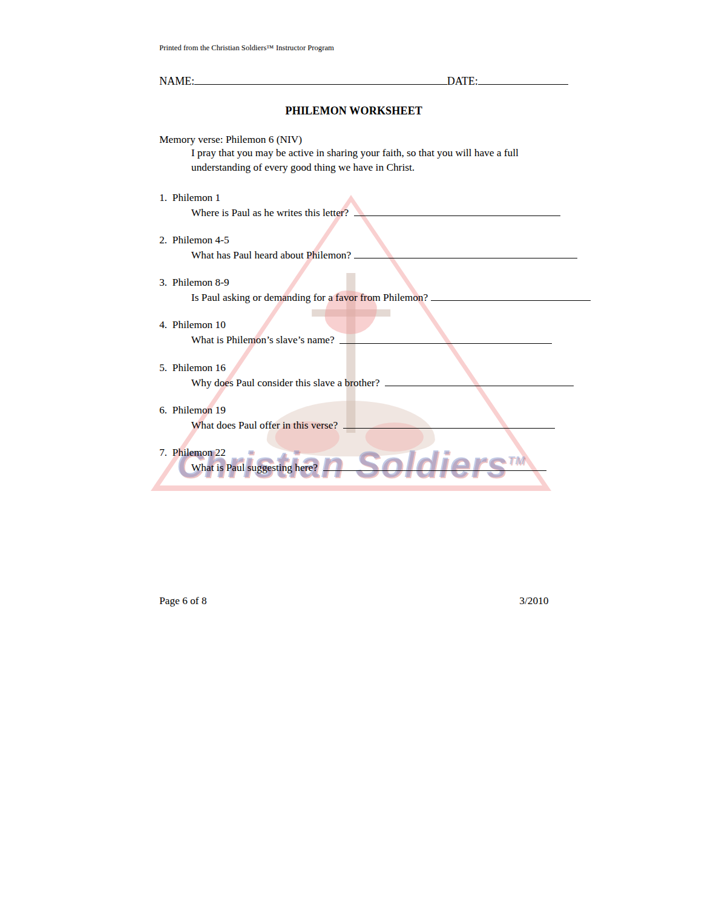Christian SoldiersTM
Printed from the Christian Soldiers™ Instructor Program
NAME: DATE:
PHILEMON WORKSHEET
Memory verse: Philemon 6 (NIV)
I pray that you may be active in sharing your faith, so that you will have a full understanding of every good thing we have in Christ.
1. Philemon 1 Where is Paul as he writes this letter?
2. Philemon 4-5 What has Paul heard about Philemon?
3. Philemon 8-9 Is Paul asking or demanding for a favor from Philemon?
4. Philemon 10 What is Philemon’s slave’s name?
5. Philemon 16 Why does Paul consider this slave a brother?
6. Philemon 19 What does Paul offer in this verse?
7. Philemon 22 What is Paul suggesting here?
Page 6 of 8 3/2010